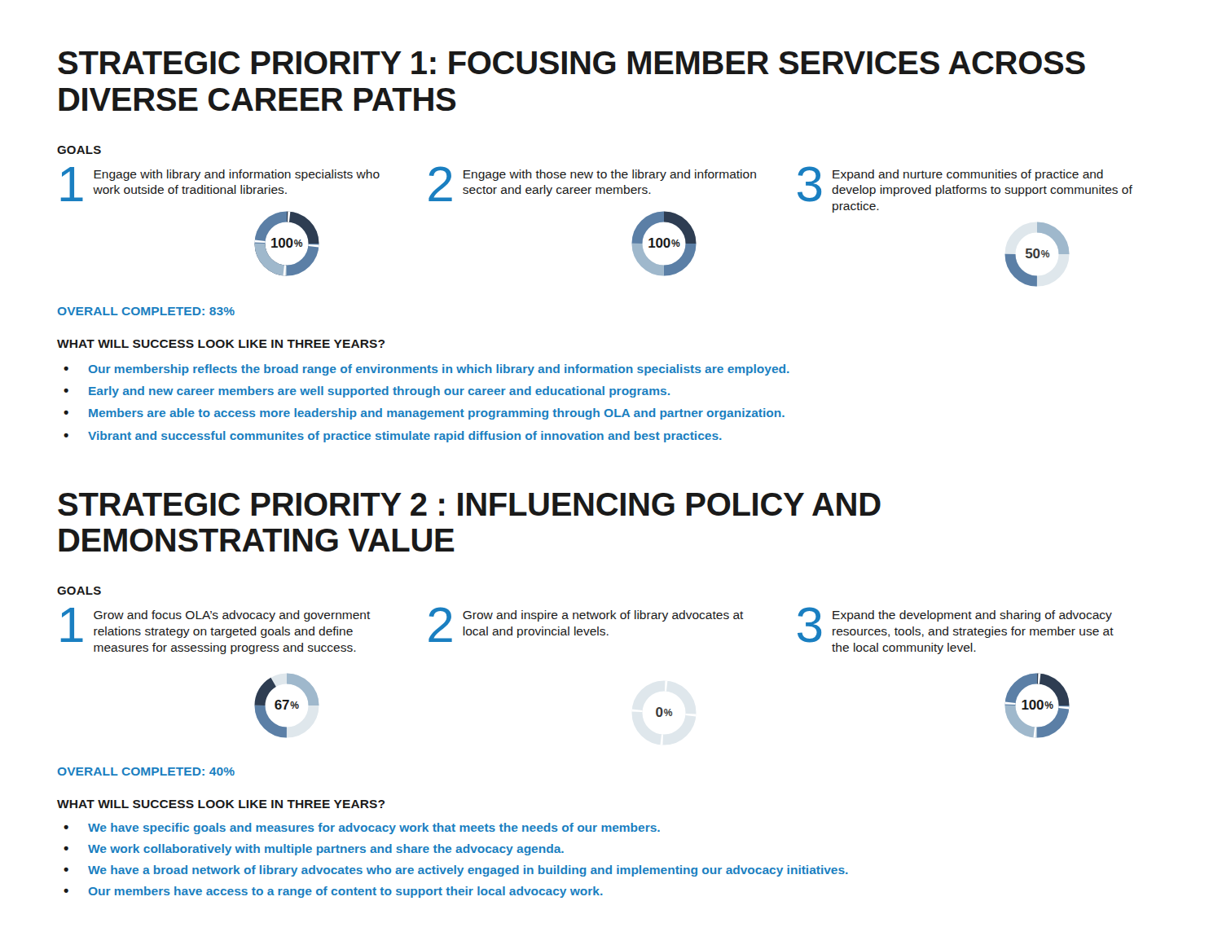Strategic Priority 1: Focusing Member Services Across Diverse Career Paths
Goals
1
Engage with library and information specialists who work outside of traditional libraries.
100%
2
Engage with those new to the library and information sector and early career members.
100%
3
Expand and nurture communities of practice and develop improved platforms to support communites of practice.
50%
Overall Completed: 83%
What will success look like in three years?
Our membership reflects the broad range of environments in which library and information specialists are employed.
Early and new career members are well supported through our career and educational programs.
Members are able to access more leadership and management programming through OLA and partner organization.
Vibrant and successful communites of practice stimulate rapid diffusion of innovation and best practices.
Strategic Priority 2 : Influencing Policy and Demonstrating Value
Goals
1
Grow and focus OLA’s advocacy and government relations strategy on targeted goals and define measures for assessing progress and success.
67%
2
Grow and inspire a network of library advocates at local and provincial levels.
0%
3
Expand the development and sharing of advocacy resources, tools, and strategies for member use at the local community level.
100%
Overall Completed: 40%
What will success look like in three years?
We have specific goals and measures for advocacy work that meets the needs of our members.
We work collaboratively with multiple partners and share the advocacy agenda.
We have a broad network of library advocates who are actively engaged in building and implementing our advocacy initiatives.
Our members have access to a range of content to support their local advocacy work.